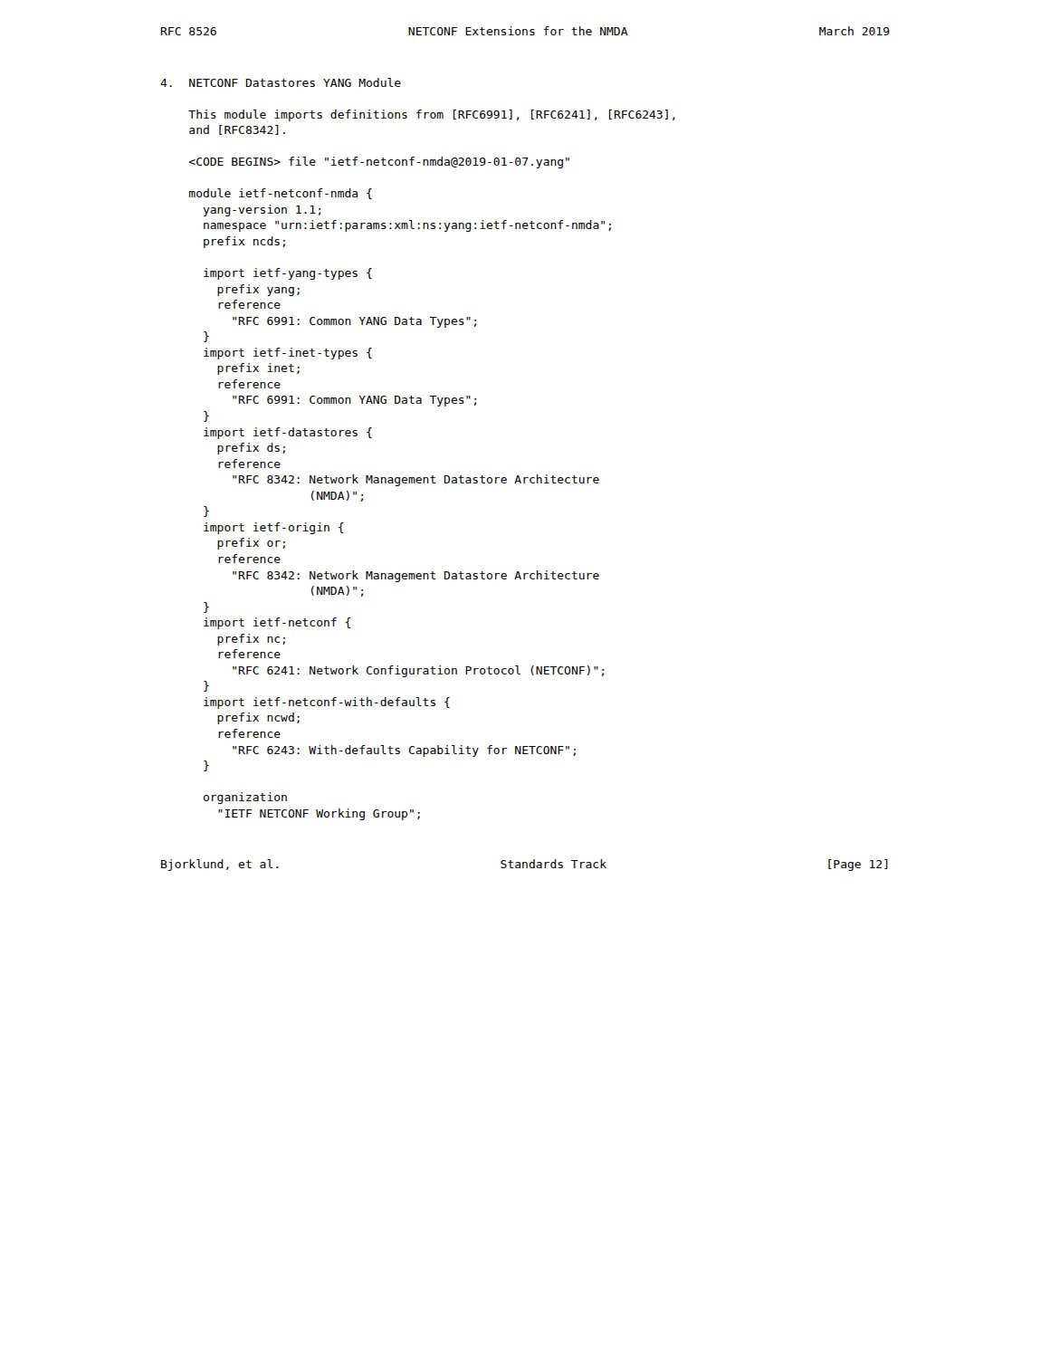RFC 8526 NETCONF Extensions for the NMDA March 2019
4.  NETCONF Datastores YANG Module

    This module imports definitions from [RFC6991], [RFC6241], [RFC6243],
    and [RFC8342].

    <CODE BEGINS> file "ietf-netconf-nmda@2019-01-07.yang"

    module ietf-netconf-nmda {
      yang-version 1.1;
      namespace "urn:ietf:params:xml:ns:yang:ietf-netconf-nmda";
      prefix ncds;

      import ietf-yang-types {
        prefix yang;
        reference
          "RFC 6991: Common YANG Data Types";
      }
      import ietf-inet-types {
        prefix inet;
        reference
          "RFC 6991: Common YANG Data Types";
      }
      import ietf-datastores {
        prefix ds;
        reference
          "RFC 8342: Network Management Datastore Architecture
                     (NMDA)";
      }
      import ietf-origin {
        prefix or;
        reference
          "RFC 8342: Network Management Datastore Architecture
                     (NMDA)";
      }
      import ietf-netconf {
        prefix nc;
        reference
          "RFC 6241: Network Configuration Protocol (NETCONF)";
      }
      import ietf-netconf-with-defaults {
        prefix ncwd;
        reference
          "RFC 6243: With-defaults Capability for NETCONF";
      }

      organization
        "IETF NETCONF Working Group";
Bjorklund, et al. Standards Track [Page 12]